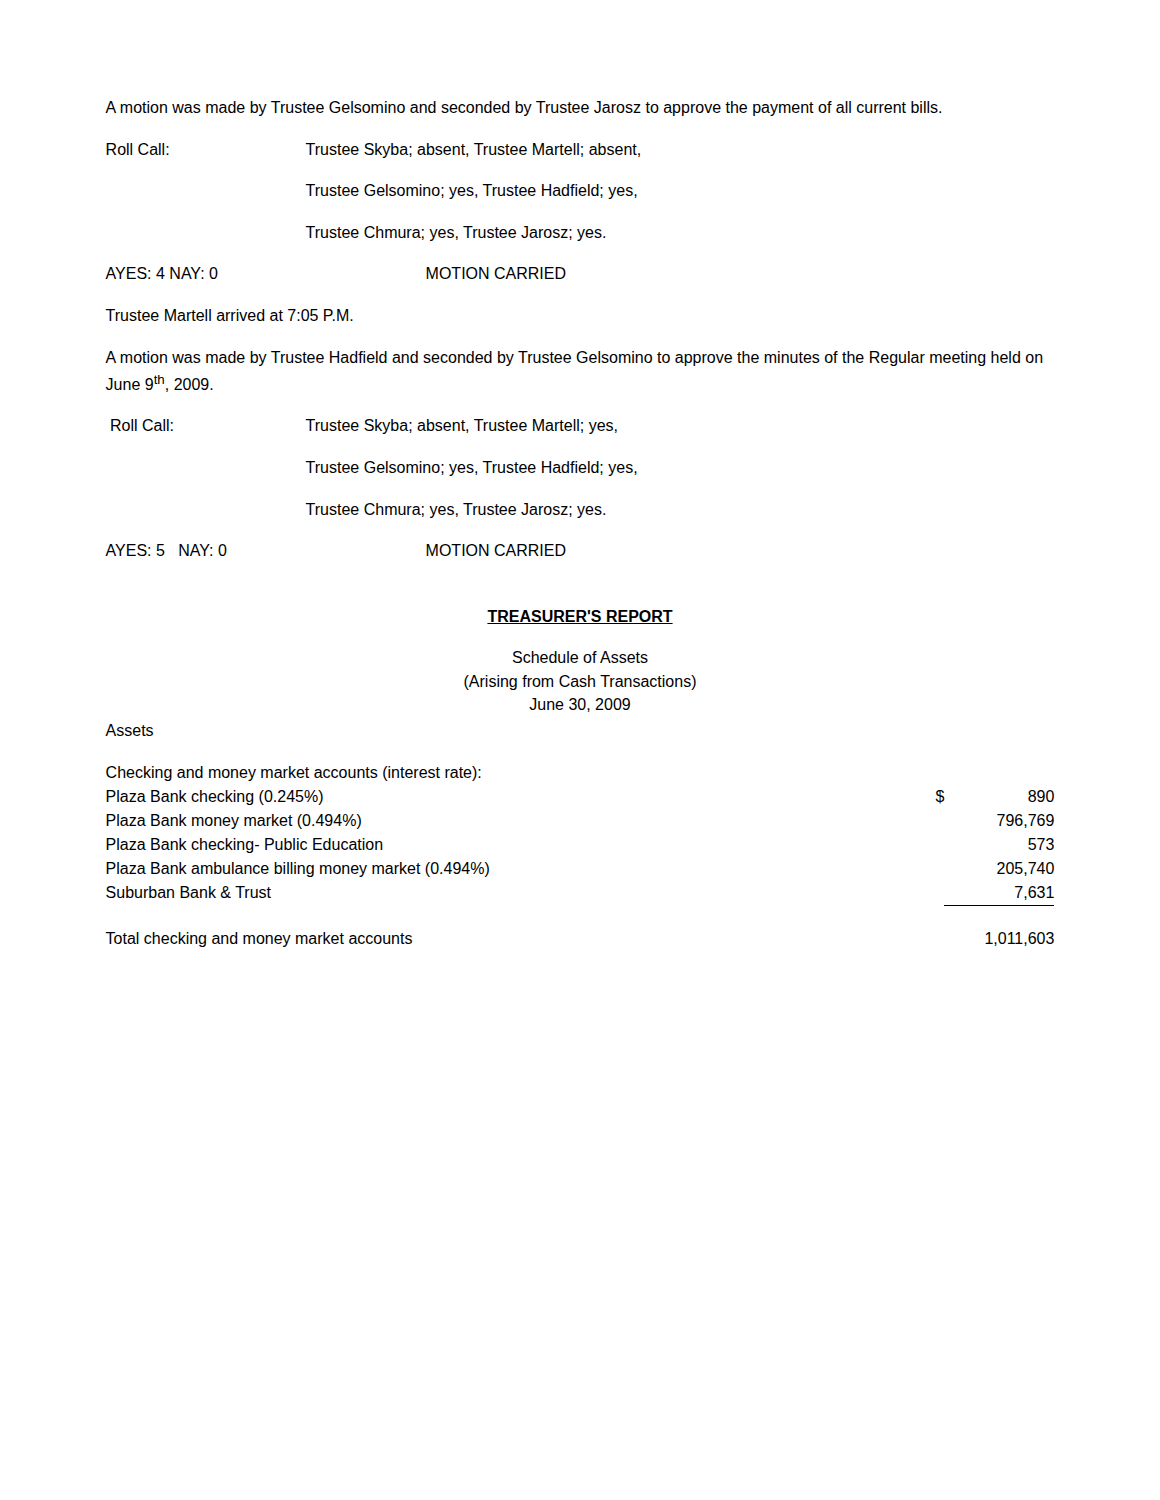A motion was made by Trustee Gelsomino and seconded by Trustee Jarosz to approve the payment of all current bills.
Roll Call:
Trustee Skyba; absent, Trustee Martell; absent,
Trustee Gelsomino; yes, Trustee Hadfield; yes,
Trustee Chmura; yes, Trustee Jarosz; yes.
AYES: 4 NAY: 0
MOTION CARRIED
Trustee Martell arrived at 7:05 P.M.
A motion was made by Trustee Hadfield and seconded by Trustee Gelsomino to approve the minutes of the Regular meeting held on June 9th, 2009.
Roll Call:
Trustee Skyba; absent, Trustee Martell; yes,
Trustee Gelsomino; yes, Trustee Hadfield; yes,
Trustee Chmura; yes, Trustee Jarosz; yes.
AYES: 5 NAY: 0
MOTION CARRIED
TREASURER'S REPORT
Schedule of Assets
(Arising from Cash Transactions)
June 30, 2009
Assets
| Checking and money market accounts (interest rate): | | |
| Plaza Bank checking (0.245%) | $ | 890 |
| Plaza Bank money market (0.494%) | | 796,769 |
| Plaza Bank checking- Public Education | | 573 |
| Plaza Bank ambulance billing money market (0.494%) | | 205,740 |
| Suburban Bank & Trust | | 7,631 |
| Total checking and money market accounts | | 1,011,603 |